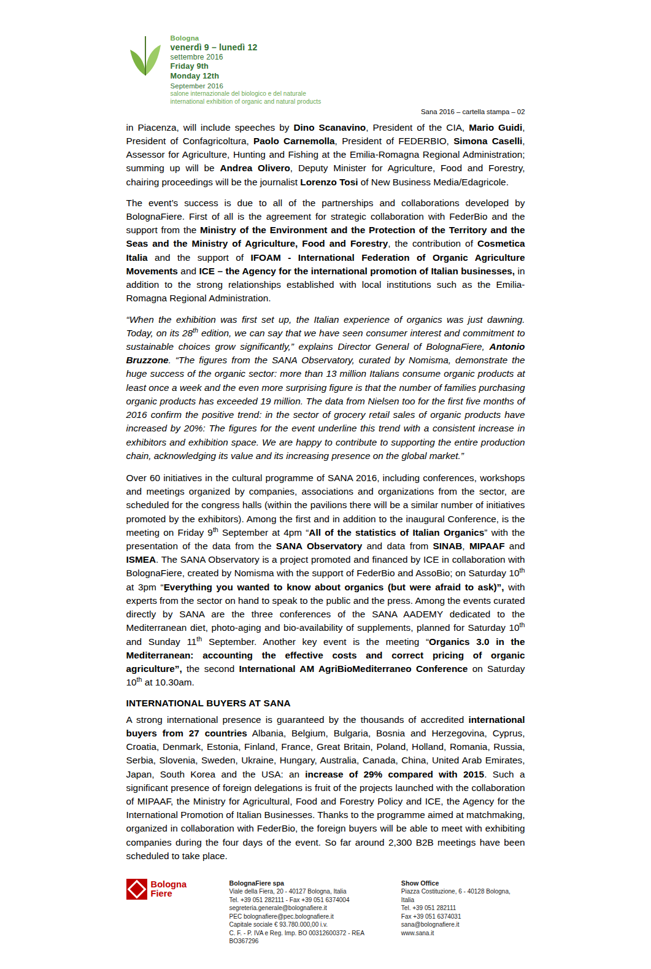Bologna
venerdì 9 – lunedì 12
settembre 2016
Friday 9th
Monday 12th
September 2016
salone internazionale del biologico e del naturale
international exhibition of organic and natural products
Sana 2016 – cartella stampa – 02
in Piacenza, will include speeches by Dino Scanavino, President of the CIA, Mario Guidi, President of Confagricoltura, Paolo Carnemolla, President of FEDERBIO, Simona Caselli, Assessor for Agriculture, Hunting and Fishing at the Emilia-Romagna Regional Administration; summing up will be Andrea Olivero, Deputy Minister for Agriculture, Food and Forestry, chairing proceedings will be the journalist Lorenzo Tosi of New Business Media/Edagricole.
The event’s success is due to all of the partnerships and collaborations developed by BolognaFiere. First of all is the agreement for strategic collaboration with FederBio and the support from the Ministry of the Environment and the Protection of the Territory and the Seas and the Ministry of Agriculture, Food and Forestry, the contribution of Cosmetica Italia and the support of IFOAM - International Federation of Organic Agriculture Movements and ICE – the Agency for the international promotion of Italian businesses, in addition to the strong relationships established with local institutions such as the Emilia-Romagna Regional Administration.
“When the exhibition was first set up, the Italian experience of organics was just dawning. Today, on its 28th edition, we can say that we have seen consumer interest and commitment to sustainable choices grow significantly,” explains Director General of BolognaFiere, Antonio Bruzzone. “The figures from the SANA Observatory, curated by Nomisma, demonstrate the huge success of the organic sector: more than 13 million Italians consume organic products at least once a week and the even more surprising figure is that the number of families purchasing organic products has exceeded 19 million. The data from Nielsen too for the first five months of 2016 confirm the positive trend: in the sector of grocery retail sales of organic products have increased by 20%: The figures for the event underline this trend with a consistent increase in exhibitors and exhibition space. We are happy to contribute to supporting the entire production chain, acknowledging its value and its increasing presence on the global market.”
Over 60 initiatives in the cultural programme of SANA 2016, including conferences, workshops and meetings organized by companies, associations and organizations from the sector, are scheduled for the congress halls (within the pavilions there will be a similar number of initiatives promoted by the exhibitors). Among the first and in addition to the inaugural Conference, is the meeting on Friday 9th September at 4pm “All of the statistics of Italian Organics” with the presentation of the data from the SANA Observatory and data from SINAB, MIPAAF and ISMEA. The SANA Observatory is a project promoted and financed by ICE in collaboration with BolognaFiere, created by Nomisma with the support of FederBio and AssoBio; on Saturday 10th at 3pm “Everything you wanted to know about organics (but were afraid to ask)”, with experts from the sector on hand to speak to the public and the press. Among the events curated directly by SANA are the three conferences of the SANA AADEMY dedicated to the Mediterranean diet, photo-aging and bio-availability of supplements, planned for Saturday 10th and Sunday 11th September. Another key event is the meeting “Organics 3.0 in the Mediterranean: accounting the effective costs and correct pricing of organic agriculture”, the second International AM AgriBioMediterraneo Conference on Saturday 10th at 10.30am.
International buyers at SANA
A strong international presence is guaranteed by the thousands of accredited international buyers from 27 countries Albania, Belgium, Bulgaria, Bosnia and Herzegovina, Cyprus, Croatia, Denmark, Estonia, Finland, France, Great Britain, Poland, Holland, Romania, Russia, Serbia, Slovenia, Sweden, Ukraine, Hungary, Australia, Canada, China, United Arab Emirates, Japan, South Korea and the USA: an increase of 29% compared with 2015. Such a significant presence of foreign delegations is fruit of the projects launched with the collaboration of MIPAAF, the Ministry for Agricultural, Food and Forestry Policy and ICE, the Agency for the International Promotion of Italian Businesses. Thanks to the programme aimed at matchmaking, organized in collaboration with FederBio, the foreign buyers will be able to meet with exhibiting companies during the four days of the event. So far around 2,300 B2B meetings have been scheduled to take place.
Bologna
Fiere
BolognaFiere spa
Viale della Fiera, 20 - 40127 Bologna, Italia
Tel. +39 051 282111 - Fax +39 051 6374004
segreteria.generale@bolognafiere.it
PEC bolognafiere@pec.bolognafiere.it
Capitale sociale € 93.780.000,00 i.v.
C. F. - P. IVA e Reg. Imp. BO 00312600372 - REA BO367296
Show Office
Piazza Costituzione, 6 - 40128 Bologna, Italia
Tel. +39 051 282111
Fax +39 051 6374031
sana@bolognafiere.it
www.sana.it